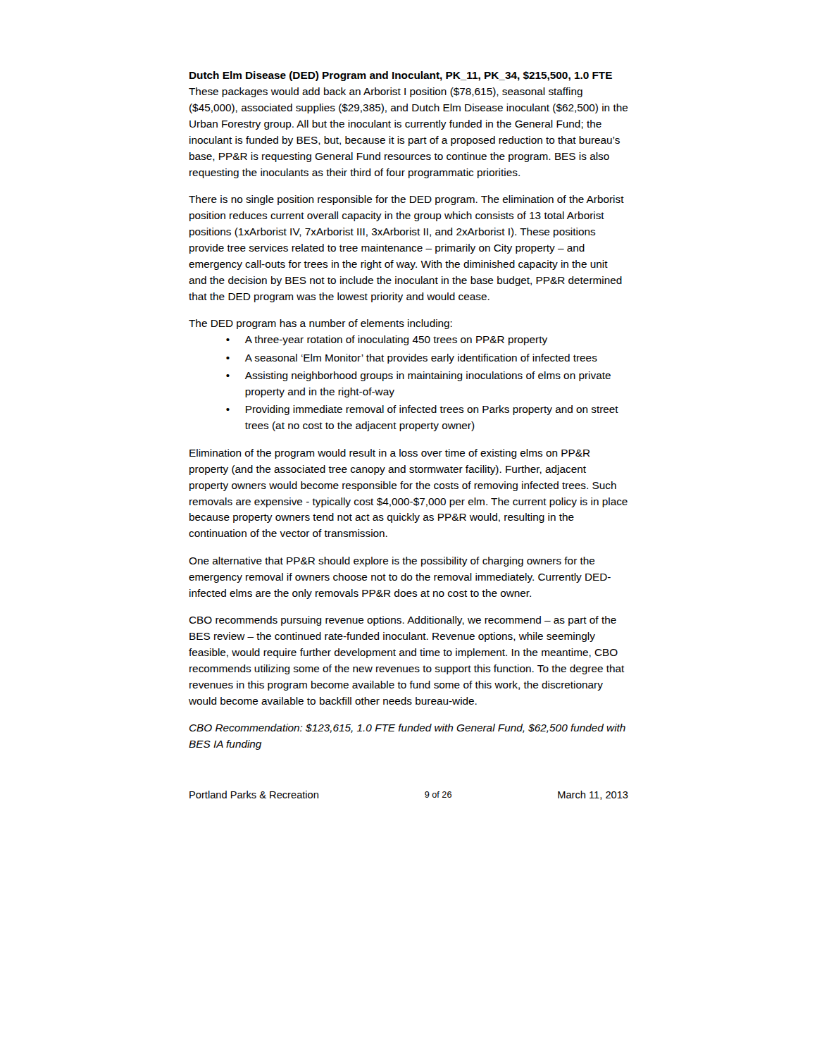Dutch Elm Disease (DED) Program and Inoculant, PK_11, PK_34, $215,500, 1.0 FTE
These packages would add back an Arborist I position ($78,615), seasonal staffing ($45,000), associated supplies ($29,385), and Dutch Elm Disease inoculant ($62,500) in the Urban Forestry group. All but the inoculant is currently funded in the General Fund; the inoculant is funded by BES, but, because it is part of a proposed reduction to that bureau’s base, PP&R is requesting General Fund resources to continue the program. BES is also requesting the inoculants as their third of four programmatic priorities.
There is no single position responsible for the DED program. The elimination of the Arborist position reduces current overall capacity in the group which consists of 13 total Arborist positions (1xArborist IV, 7xArborist III, 3xArborist II, and 2xArborist I). These positions provide tree services related to tree maintenance – primarily on City property – and emergency call-outs for trees in the right of way. With the diminished capacity in the unit and the decision by BES not to include the inoculant in the base budget, PP&R determined that the DED program was the lowest priority and would cease.
The DED program has a number of elements including:
A three-year rotation of inoculating 450 trees on PP&R property
A seasonal ‘Elm Monitor’ that provides early identification of infected trees
Assisting neighborhood groups in maintaining inoculations of elms on private property and in the right-of-way
Providing immediate removal of infected trees on Parks property and on street trees (at no cost to the adjacent property owner)
Elimination of the program would result in a loss over time of existing elms on PP&R property (and the associated tree canopy and stormwater facility). Further, adjacent property owners would become responsible for the costs of removing infected trees. Such removals are expensive - typically cost $4,000-$7,000 per elm. The current policy is in place because property owners tend not act as quickly as PP&R would, resulting in the continuation of the vector of transmission.
One alternative that PP&R should explore is the possibility of charging owners for the emergency removal if owners choose not to do the removal immediately. Currently DED-infected elms are the only removals PP&R does at no cost to the owner.
CBO recommends pursuing revenue options. Additionally, we recommend – as part of the BES review – the continued rate-funded inoculant. Revenue options, while seemingly feasible, would require further development and time to implement. In the meantime, CBO recommends utilizing some of the new revenues to support this function. To the degree that revenues in this program become available to fund some of this work, the discretionary would become available to backfill other needs bureau-wide.
CBO Recommendation: $123,615, 1.0 FTE funded with General Fund, $62,500 funded with BES IA funding
Portland Parks & Recreation
9 of 26
March 11, 2013